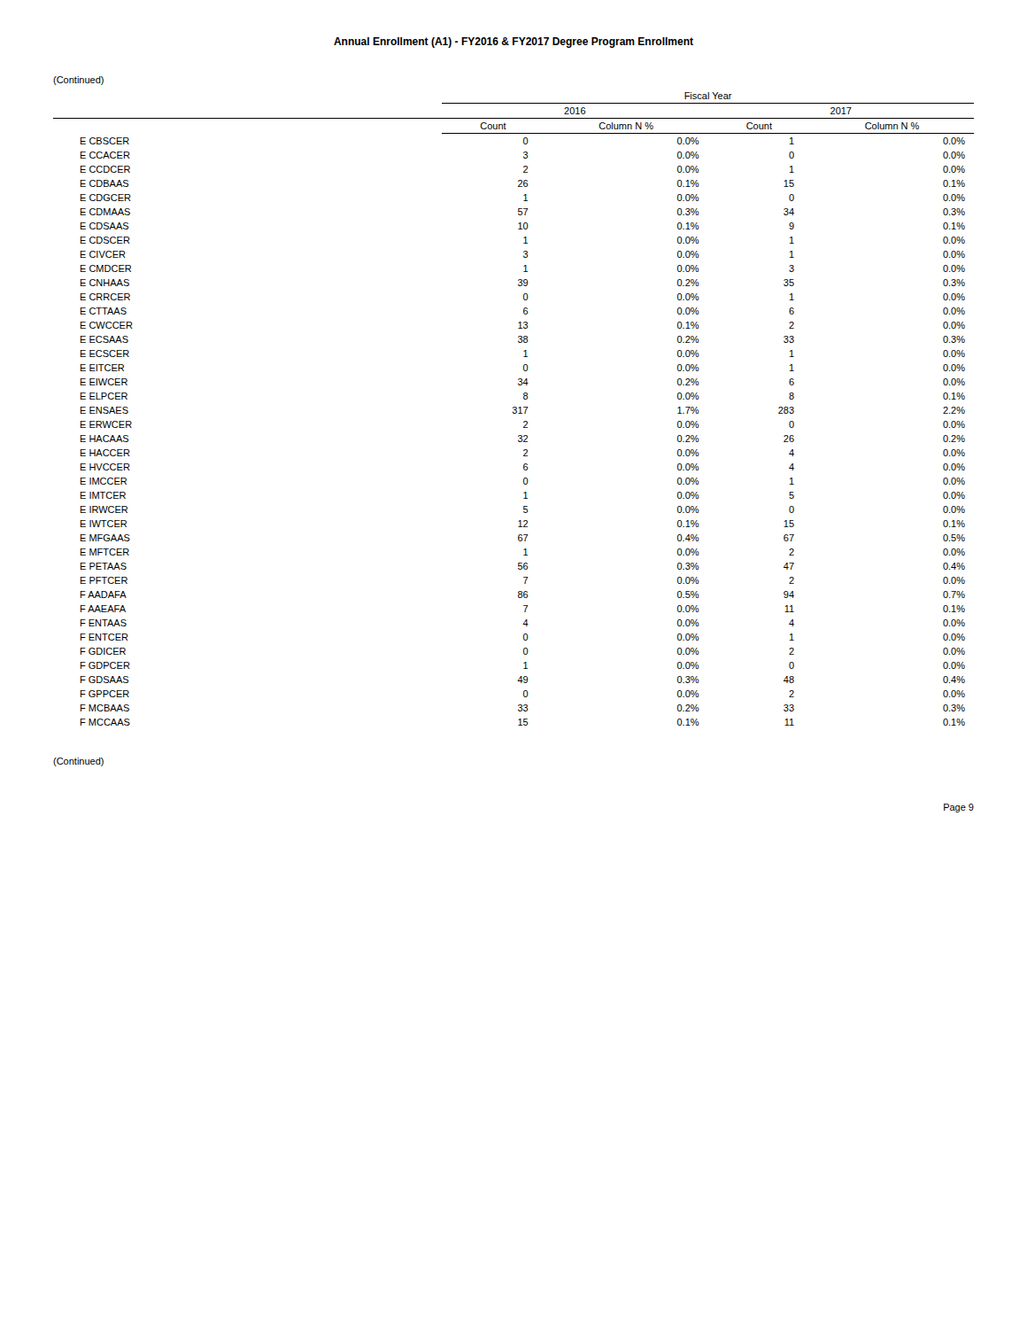Annual Enrollment (A1) - FY2016 & FY2017 Degree Program Enrollment
(Continued)
| | Fiscal Year |
| --- | --- |
| | 2016 | 2017 |
| | Count | Column N % | Count | Column N % |
| E CBSCER | 0 | 0.0% | 1 | 0.0% |
| E CCACER | 3 | 0.0% | 0 | 0.0% |
| E CCDCER | 2 | 0.0% | 1 | 0.0% |
| E CDBAAS | 26 | 0.1% | 15 | 0.1% |
| E CDGCER | 1 | 0.0% | 0 | 0.0% |
| E CDMAAS | 57 | 0.3% | 34 | 0.3% |
| E CDSAAS | 10 | 0.1% | 9 | 0.1% |
| E CDSCER | 1 | 0.0% | 1 | 0.0% |
| E CIVCER | 3 | 0.0% | 1 | 0.0% |
| E CMDCER | 1 | 0.0% | 3 | 0.0% |
| E CNHAAS | 39 | 0.2% | 35 | 0.3% |
| E CRRCER | 0 | 0.0% | 1 | 0.0% |
| E CTTAAS | 6 | 0.0% | 6 | 0.0% |
| E CWCCER | 13 | 0.1% | 2 | 0.0% |
| E ECSAAS | 38 | 0.2% | 33 | 0.3% |
| E ECSCER | 1 | 0.0% | 1 | 0.0% |
| E EITCER | 0 | 0.0% | 1 | 0.0% |
| E EIWCER | 34 | 0.2% | 6 | 0.0% |
| E ELPCER | 8 | 0.0% | 8 | 0.1% |
| E ENSAES | 317 | 1.7% | 283 | 2.2% |
| E ERWCER | 2 | 0.0% | 0 | 0.0% |
| E HACAAS | 32 | 0.2% | 26 | 0.2% |
| E HACCER | 2 | 0.0% | 4 | 0.0% |
| E HVCCER | 6 | 0.0% | 4 | 0.0% |
| E IMCCER | 0 | 0.0% | 1 | 0.0% |
| E IMTCER | 1 | 0.0% | 5 | 0.0% |
| E IRWCER | 5 | 0.0% | 0 | 0.0% |
| E IWTCER | 12 | 0.1% | 15 | 0.1% |
| E MFGAAS | 67 | 0.4% | 67 | 0.5% |
| E MFTCER | 1 | 0.0% | 2 | 0.0% |
| E PETAAS | 56 | 0.3% | 47 | 0.4% |
| E PFTCER | 7 | 0.0% | 2 | 0.0% |
| F AADAFA | 86 | 0.5% | 94 | 0.7% |
| F AAEAFA | 7 | 0.0% | 11 | 0.1% |
| F ENTAAS | 4 | 0.0% | 4 | 0.0% |
| F ENTCER | 0 | 0.0% | 1 | 0.0% |
| F GDICER | 0 | 0.0% | 2 | 0.0% |
| F GDPCER | 1 | 0.0% | 0 | 0.0% |
| F GDSAAS | 49 | 0.3% | 48 | 0.4% |
| F GPPCER | 0 | 0.0% | 2 | 0.0% |
| F MCBAAS | 33 | 0.2% | 33 | 0.3% |
| F MCCAAS | 15 | 0.1% | 11 | 0.1% |
(Continued)
Page 9